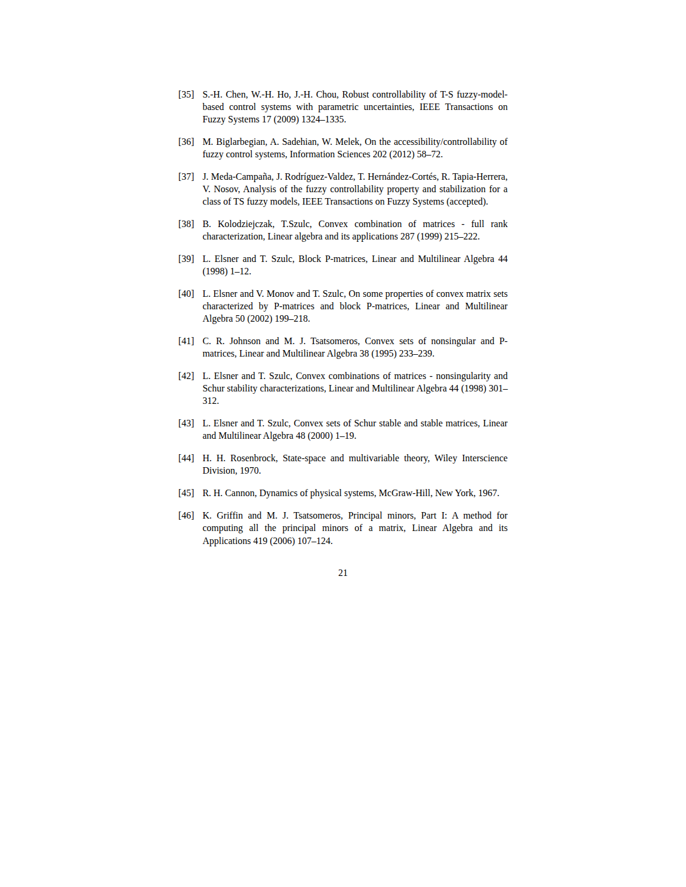[35] S.-H. Chen, W.-H. Ho, J.-H. Chou, Robust controllability of T-S fuzzy-model-based control systems with parametric uncertainties, IEEE Transactions on Fuzzy Systems 17 (2009) 1324–1335.
[36] M. Biglarbegian, A. Sadehian, W. Melek, On the accessibility/controllability of fuzzy control systems, Information Sciences 202 (2012) 58–72.
[37] J. Meda-Campaña, J. Rodríguez-Valdez, T. Hernández-Cortés, R. Tapia-Herrera, V. Nosov, Analysis of the fuzzy controllability property and stabilization for a class of TS fuzzy models, IEEE Transactions on Fuzzy Systems (accepted).
[38] B. Kolodziejczak, T.Szulc, Convex combination of matrices - full rank characterization, Linear algebra and its applications 287 (1999) 215–222.
[39] L. Elsner and T. Szulc, Block P-matrices, Linear and Multilinear Algebra 44 (1998) 1–12.
[40] L. Elsner and V. Monov and T. Szulc, On some properties of convex matrix sets characterized by P-matrices and block P-matrices, Linear and Multilinear Algebra 50 (2002) 199–218.
[41] C. R. Johnson and M. J. Tsatsomeros, Convex sets of nonsingular and P-matrices, Linear and Multilinear Algebra 38 (1995) 233–239.
[42] L. Elsner and T. Szulc, Convex combinations of matrices - nonsingularity and Schur stability characterizations, Linear and Multilinear Algebra 44 (1998) 301–312.
[43] L. Elsner and T. Szulc, Convex sets of Schur stable and stable matrices, Linear and Multilinear Algebra 48 (2000) 1–19.
[44] H. H. Rosenbrock, State-space and multivariable theory, Wiley Interscience Division, 1970.
[45] R. H. Cannon, Dynamics of physical systems, McGraw-Hill, New York, 1967.
[46] K. Griffin and M. J. Tsatsomeros, Principal minors, Part I: A method for computing all the principal minors of a matrix, Linear Algebra and its Applications 419 (2006) 107–124.
21